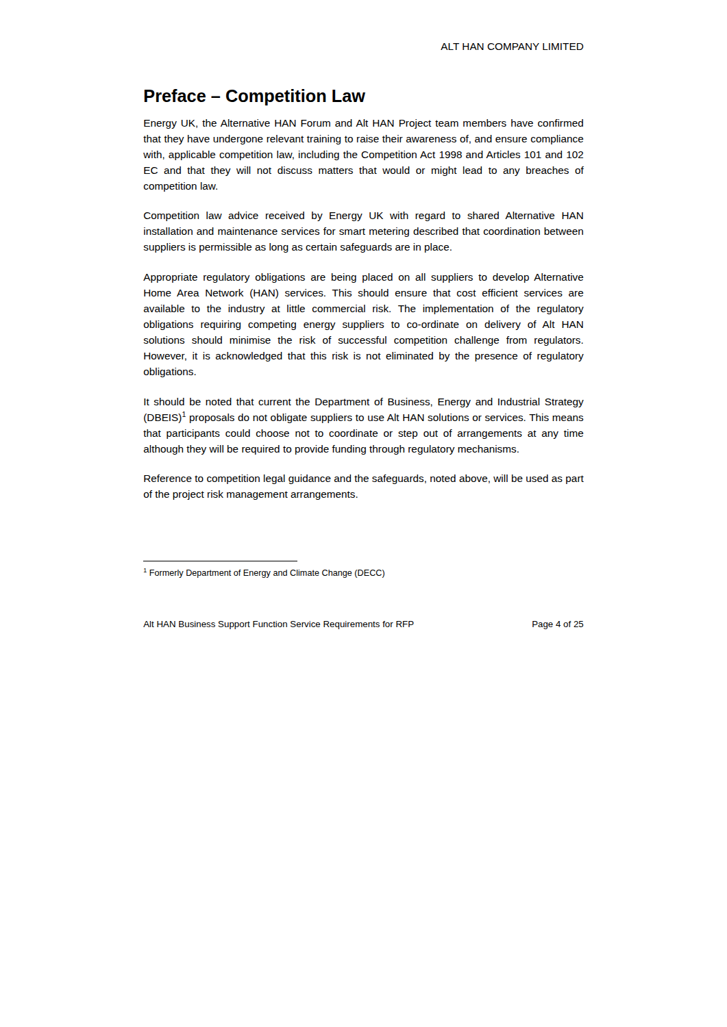ALT HAN COMPANY LIMITED
Preface – Competition Law
Energy UK, the Alternative HAN Forum and Alt HAN Project team members have confirmed that they have undergone relevant training to raise their awareness of, and ensure compliance with, applicable competition law, including the Competition Act 1998 and Articles 101 and 102 EC and that they will not discuss matters that would or might lead to any breaches of competition law.
Competition law advice received by Energy UK with regard to shared Alternative HAN installation and maintenance services for smart metering described that coordination between suppliers is permissible as long as certain safeguards are in place.
Appropriate regulatory obligations are being placed on all suppliers to develop Alternative Home Area Network (HAN) services. This should ensure that cost efficient services are available to the industry at little commercial risk. The implementation of the regulatory obligations requiring competing energy suppliers to co-ordinate on delivery of Alt HAN solutions should minimise the risk of successful competition challenge from regulators. However, it is acknowledged that this risk is not eliminated by the presence of regulatory obligations.
It should be noted that current the Department of Business, Energy and Industrial Strategy (DBEIS)1 proposals do not obligate suppliers to use Alt HAN solutions or services. This means that participants could choose not to coordinate or step out of arrangements at any time although they will be required to provide funding through regulatory mechanisms.
Reference to competition legal guidance and the safeguards, noted above, will be used as part of the project risk management arrangements.
1 Formerly Department of Energy and Climate Change (DECC)
Alt HAN Business Support Function Service Requirements for RFP Page 4 of 25